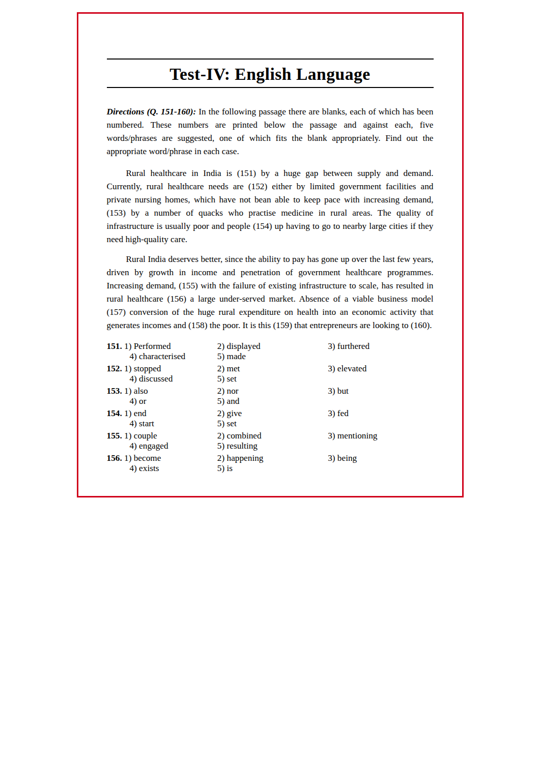Test-IV: English Language
Directions (Q. 151-160): In the following passage there are blanks, each of which has been numbered. These numbers are printed below the passage and against each, five words/phrases are suggested, one of which fits the blank appropriately. Find out the appropriate word/phrase in each case.
Rural healthcare in India is (151) by a huge gap between supply and demand. Currently, rural healthcare needs are (152) either by limited government facilities and private nursing homes, which have not bean able to keep pace with increasing demand, (153) by a number of quacks who practise medicine in rural areas. The quality of infrastructure is usually poor and people (154) up having to go to nearby large cities if they need high-quality care.
Rural India deserves better, since the ability to pay has gone up over the last few years, driven by growth in income and penetration of government healthcare programmes. Increasing demand, (155) with the failure of existing infrastructure to scale, has resulted in rural healthcare (156) a large under-served market. Absence of a viable business model (157) conversion of the huge rural expenditure on health into an economic activity that generates incomes and (158) the poor. It is this (159) that entrepreneurs are looking to (160).
151. 1) Performed
2) displayed
3) furthered
4) characterised
5) made
152. 1) stopped
2) met
3) elevated
4) discussed
5) set
153. 1) also
2) nor
3) but
4) or
5) and
154. 1) end
2) give
3) fed
4) start
5) set
155. 1) couple
2) combined
3) mentioning
4) engaged
5) resulting
156. 1) become
2) happening
3) being
4) exists
5) is